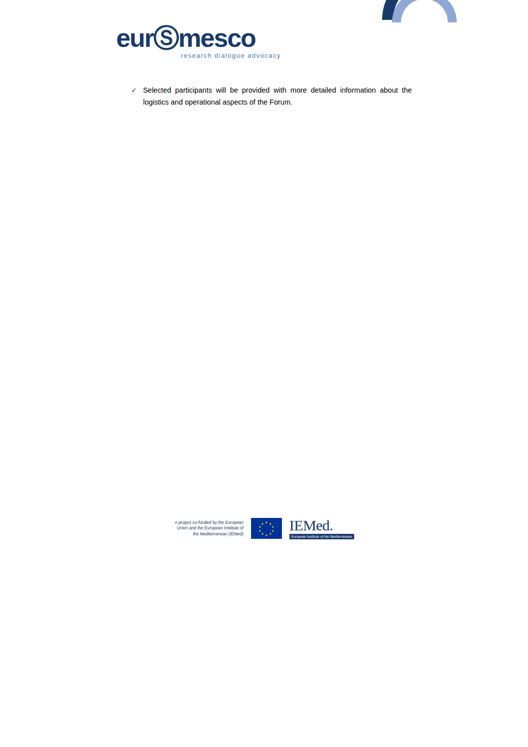eurⓈmesco
research dialogue advocacy
✓ Selected participants will be provided with more detailed information about the logistics and operational aspects of the Forum.
A project co-funded by the European Union and the European Institute of the Mediterranean (IEMed)
★ ★ ★ ★ ★ ★ ★ ★ ★ ★
IEMed.
European Institute of the Mediterranean